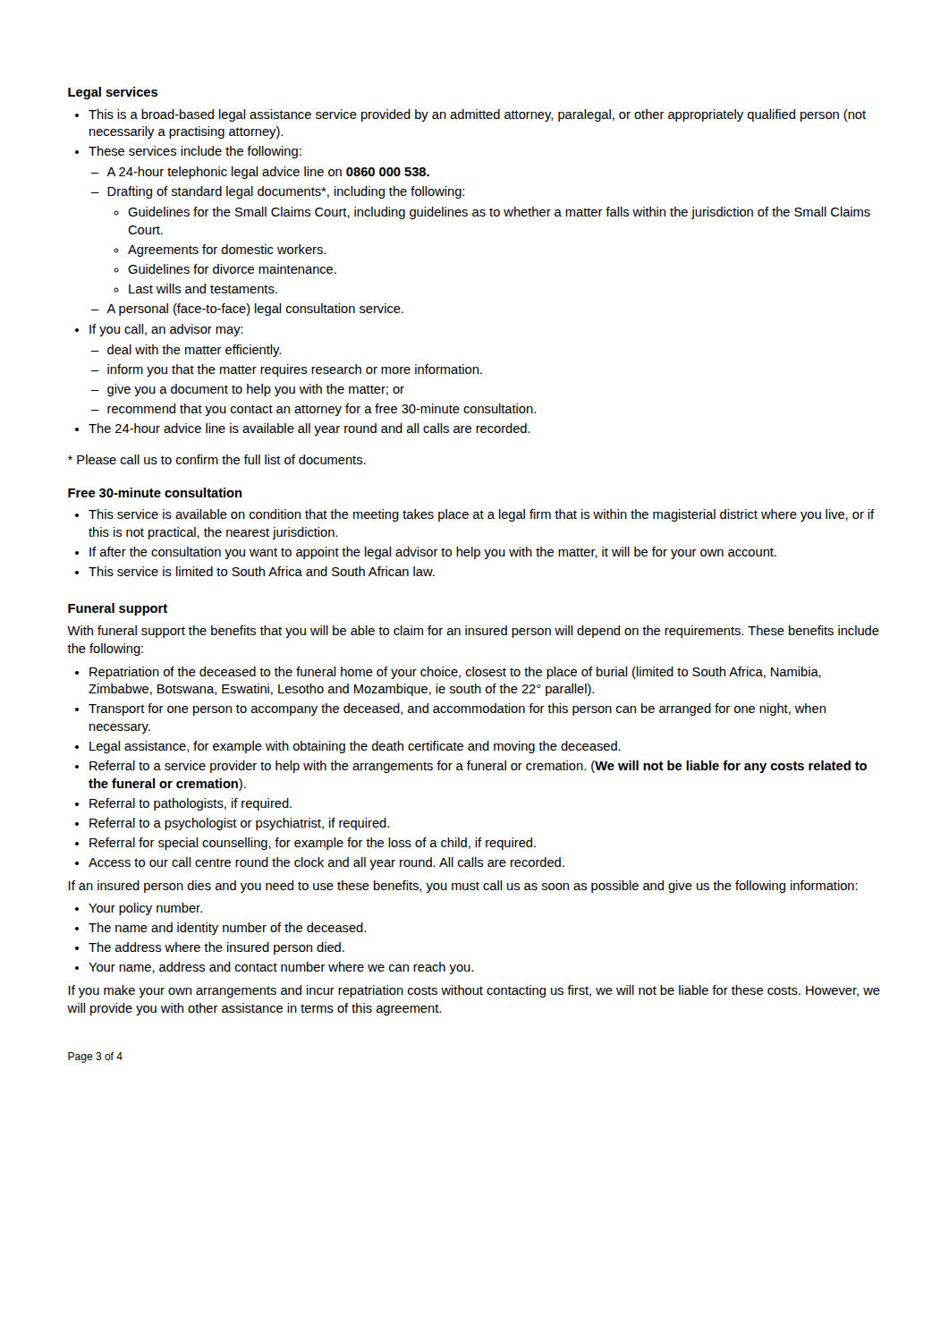Legal services
This is a broad-based legal assistance service provided by an admitted attorney, paralegal, or other appropriately qualified person (not necessarily a practising attorney).
These services include the following:
A 24-hour telephonic legal advice line on 0860 000 538.
Drafting of standard legal documents*, including the following:
Guidelines for the Small Claims Court, including guidelines as to whether a matter falls within the jurisdiction of the Small Claims Court.
Agreements for domestic workers.
Guidelines for divorce maintenance.
Last wills and testaments.
A personal (face-to-face) legal consultation service.
If you call, an advisor may:
deal with the matter efficiently.
inform you that the matter requires research or more information.
give you a document to help you with the matter; or
recommend that you contact an attorney for a free 30-minute consultation.
The 24-hour advice line is available all year round and all calls are recorded.
* Please call us to confirm the full list of documents.
Free 30-minute consultation
This service is available on condition that the meeting takes place at a legal firm that is within the magisterial district where you live, or if this is not practical, the nearest jurisdiction.
If after the consultation you want to appoint the legal advisor to help you with the matter, it will be for your own account.
This service is limited to South Africa and South African law.
Funeral support
With funeral support the benefits that you will be able to claim for an insured person will depend on the requirements. These benefits include the following:
Repatriation of the deceased to the funeral home of your choice, closest to the place of burial (limited to South Africa, Namibia, Zimbabwe, Botswana, Eswatini, Lesotho and Mozambique, ie south of the 22° parallel).
Transport for one person to accompany the deceased, and accommodation for this person can be arranged for one night, when necessary.
Legal assistance, for example with obtaining the death certificate and moving the deceased.
Referral to a service provider to help with the arrangements for a funeral or cremation. (We will not be liable for any costs related to the funeral or cremation).
Referral to pathologists, if required.
Referral to a psychologist or psychiatrist, if required.
Referral for special counselling, for example for the loss of a child, if required.
Access to our call centre round the clock and all year round. All calls are recorded.
If an insured person dies and you need to use these benefits, you must call us as soon as possible and give us the following information:
Your policy number.
The name and identity number of the deceased.
The address where the insured person died.
Your name, address and contact number where we can reach you.
If you make your own arrangements and incur repatriation costs without contacting us first, we will not be liable for these costs. However, we will provide you with other assistance in terms of this agreement.
Page 3 of 4